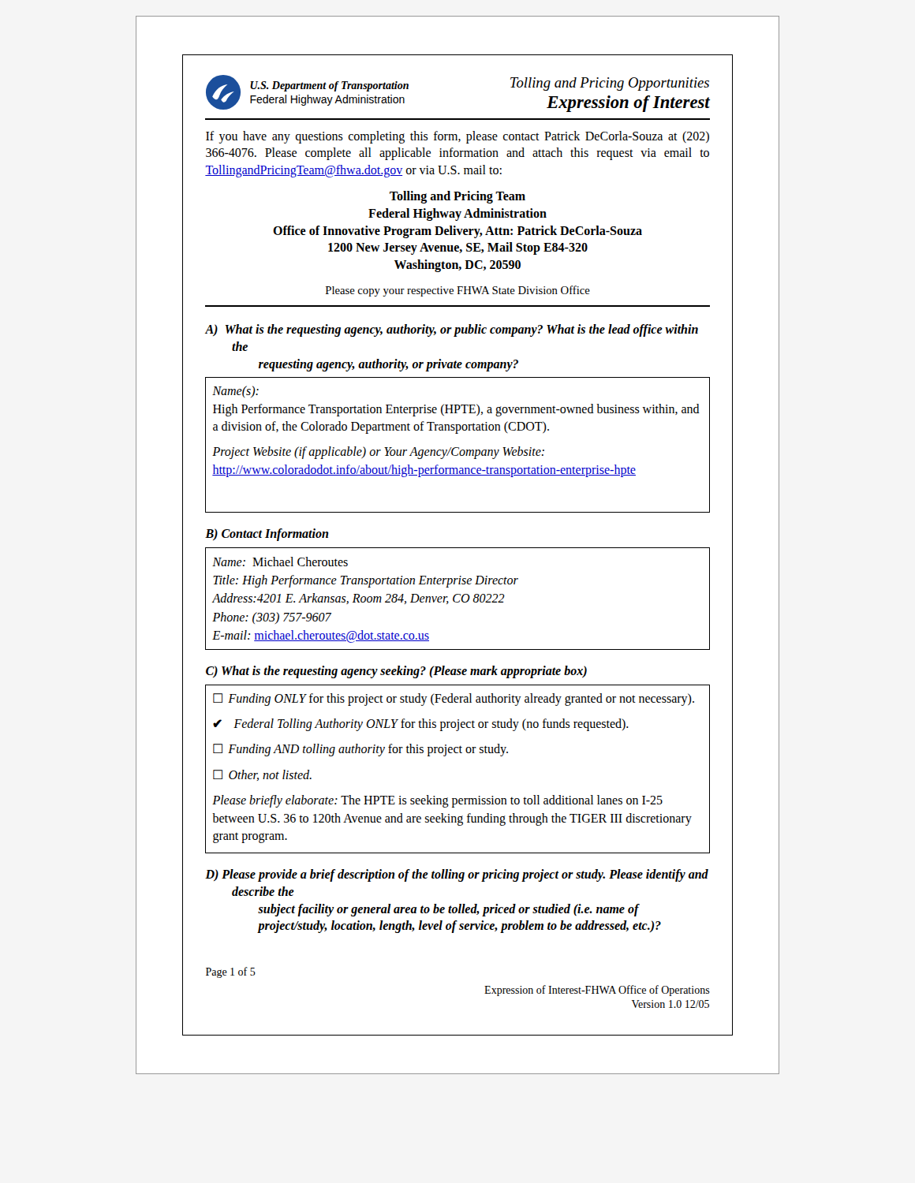U.S. Department of Transportation
Federal Highway Administration
Tolling and Pricing Opportunities
Expression of Interest
If you have any questions completing this form, please contact Patrick DeCorla-Souza at (202) 366-4076. Please complete all applicable information and attach this request via email to TollingandPricingTeam@fhwa.dot.gov or via U.S. mail to:
Tolling and Pricing Team
Federal Highway Administration
Office of Innovative Program Delivery, Attn: Patrick DeCorla-Souza
1200 New Jersey Avenue, SE, Mail Stop E84-320
Washington, DC, 20590
Please copy your respective FHWA State Division Office
A) What is the requesting agency, authority, or public company? What is the lead office within the requesting agency, authority, or private company?
Name(s):
High Performance Transportation Enterprise (HPTE), a government-owned business within, and a division of, the Colorado Department of Transportation (CDOT).
Project Website (if applicable) or Your Agency/Company Website:
http://www.coloradodot.info/about/high-performance-transportation-enterprise-hpte
B) Contact Information
Name: Michael Cheroutes
Title: High Performance Transportation Enterprise Director
Address:4201 E. Arkansas, Room 284, Denver, CO 80222
Phone: (303) 757-9607
E-mail: michael.cheroutes@dot.state.co.us
C) What is the requesting agency seeking? (Please mark appropriate box)
☐Funding ONLY for this project or study (Federal authority already granted or not necessary).
✔ Federal Tolling Authority ONLY for this project or study (no funds requested).
☐Funding AND tolling authority for this project or study.
☐Other, not listed.
Please briefly elaborate: The HPTE is seeking permission to toll additional lanes on I-25 between U.S. 36 to 120th Avenue and are seeking funding through the TIGER III discretionary grant program.
D) Please provide a brief description of the tolling or pricing project or study. Please identify and describe the subject facility or general area to be tolled, priced or studied (i.e. name of project/study, location, length, level of service, problem to be addressed, etc.)?
Page 1 of 5
Expression of Interest-FHWA Office of Operations
Version 1.0 12/05